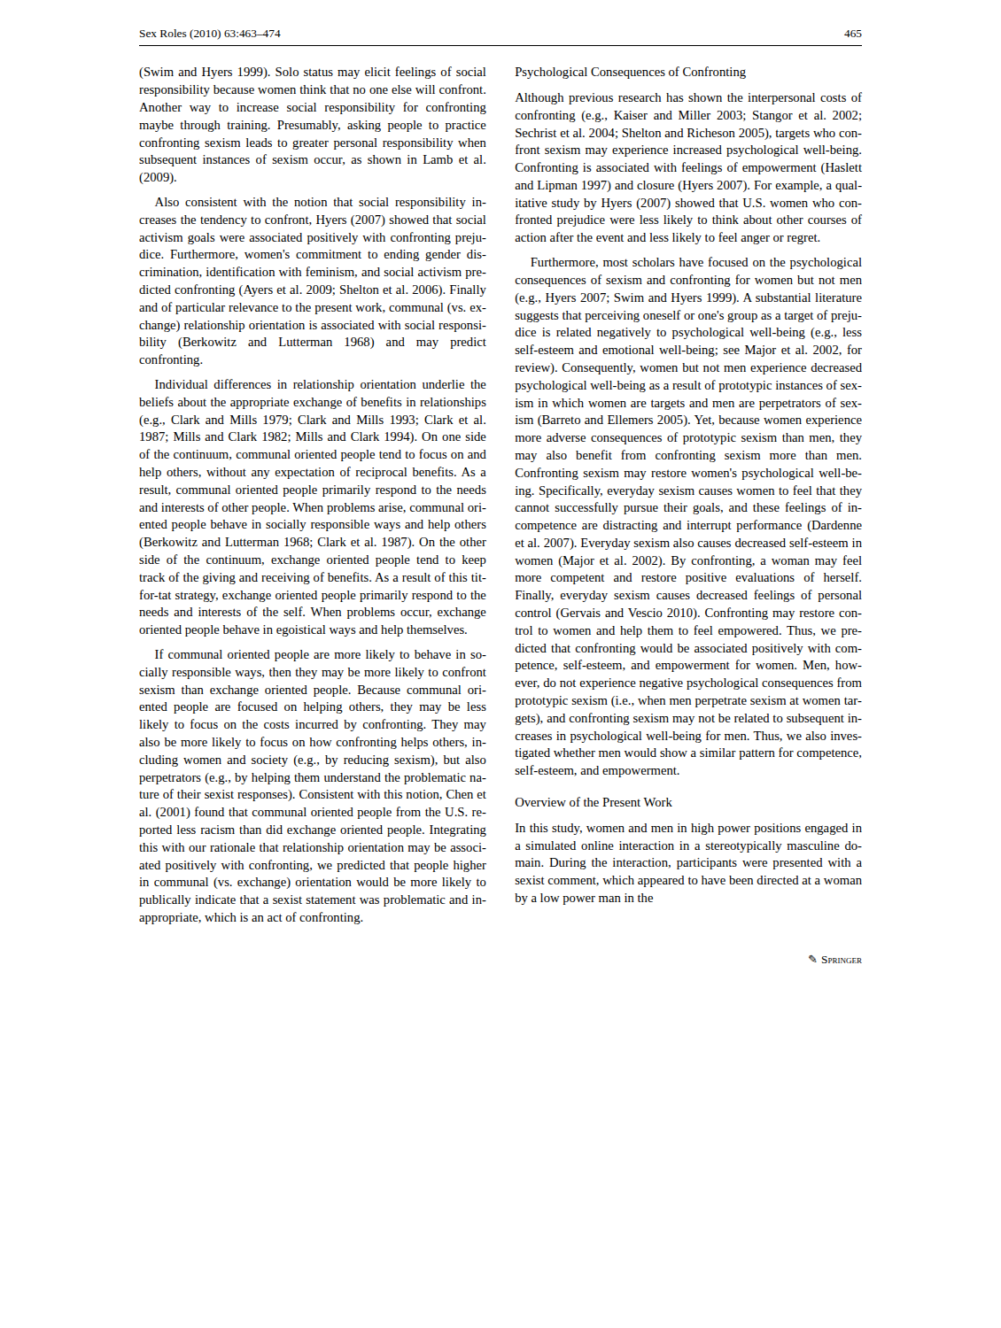Sex Roles (2010) 63:463–474 465
(Swim and Hyers 1999). Solo status may elicit feelings of social responsibility because women think that no one else will confront. Another way to increase social responsibility for confronting maybe through training. Presumably, asking people to practice confronting sexism leads to greater personal responsibility when subsequent instances of sexism occur, as shown in Lamb et al. (2009).
Also consistent with the notion that social responsibility increases the tendency to confront, Hyers (2007) showed that social activism goals were associated positively with confronting prejudice. Furthermore, women's commitment to ending gender discrimination, identification with feminism, and social activism predicted confronting (Ayers et al. 2009; Shelton et al. 2006). Finally and of particular relevance to the present work, communal (vs. exchange) relationship orientation is associated with social responsibility (Berkowitz and Lutterman 1968) and may predict confronting.
Individual differences in relationship orientation underlie the beliefs about the appropriate exchange of benefits in relationships (e.g., Clark and Mills 1979; Clark and Mills 1993; Clark et al. 1987; Mills and Clark 1982; Mills and Clark 1994). On one side of the continuum, communal oriented people tend to focus on and help others, without any expectation of reciprocal benefits. As a result, communal oriented people primarily respond to the needs and interests of other people. When problems arise, communal oriented people behave in socially responsible ways and help others (Berkowitz and Lutterman 1968; Clark et al. 1987). On the other side of the continuum, exchange oriented people tend to keep track of the giving and receiving of benefits. As a result of this tit-for-tat strategy, exchange oriented people primarily respond to the needs and interests of the self. When problems occur, exchange oriented people behave in egoistical ways and help themselves.
If communal oriented people are more likely to behave in socially responsible ways, then they may be more likely to confront sexism than exchange oriented people. Because communal oriented people are focused on helping others, they may be less likely to focus on the costs incurred by confronting. They may also be more likely to focus on how confronting helps others, including women and society (e.g., by reducing sexism), but also perpetrators (e.g., by helping them understand the problematic nature of their sexist responses). Consistent with this notion, Chen et al. (2001) found that communal oriented people from the U.S. reported less racism than did exchange oriented people. Integrating this with our rationale that relationship orientation may be associated positively with confronting, we predicted that people higher in communal (vs. exchange) orientation would be more likely to publically indicate that a sexist statement was problematic and inappropriate, which is an act of confronting.
Psychological Consequences of Confronting
Although previous research has shown the interpersonal costs of confronting (e.g., Kaiser and Miller 2003; Stangor et al. 2002; Sechrist et al. 2004; Shelton and Richeson 2005), targets who confront sexism may experience increased psychological well-being. Confronting is associated with feelings of empowerment (Haslett and Lipman 1997) and closure (Hyers 2007). For example, a qualitative study by Hyers (2007) showed that U.S. women who confronted prejudice were less likely to think about other courses of action after the event and less likely to feel anger or regret.
Furthermore, most scholars have focused on the psychological consequences of sexism and confronting for women but not men (e.g., Hyers 2007; Swim and Hyers 1999). A substantial literature suggests that perceiving oneself or one's group as a target of prejudice is related negatively to psychological well-being (e.g., less self-esteem and emotional well-being; see Major et al. 2002, for review). Consequently, women but not men experience decreased psychological well-being as a result of prototypic instances of sexism in which women are targets and men are perpetrators of sexism (Barreto and Ellemers 2005). Yet, because women experience more adverse consequences of prototypic sexism than men, they may also benefit from confronting sexism more than men. Confronting sexism may restore women's psychological well-being. Specifically, everyday sexism causes women to feel that they cannot successfully pursue their goals, and these feelings of incompetence are distracting and interrupt performance (Dardenne et al. 2007). Everyday sexism also causes decreased self-esteem in women (Major et al. 2002). By confronting, a woman may feel more competent and restore positive evaluations of herself. Finally, everyday sexism causes decreased feelings of personal control (Gervais and Vescio 2010). Confronting may restore control to women and help them to feel empowered. Thus, we predicted that confronting would be associated positively with competence, self-esteem, and empowerment for women. Men, however, do not experience negative psychological consequences from prototypic sexism (i.e., when men perpetrate sexism at women targets), and confronting sexism may not be related to subsequent increases in psychological well-being for men. Thus, we also investigated whether men would show a similar pattern for competence, self-esteem, and empowerment.
Overview of the Present Work
In this study, women and men in high power positions engaged in a simulated online interaction in a stereotypically masculine domain. During the interaction, participants were presented with a sexist comment, which appeared to have been directed at a woman by a low power man in the
✎Springer